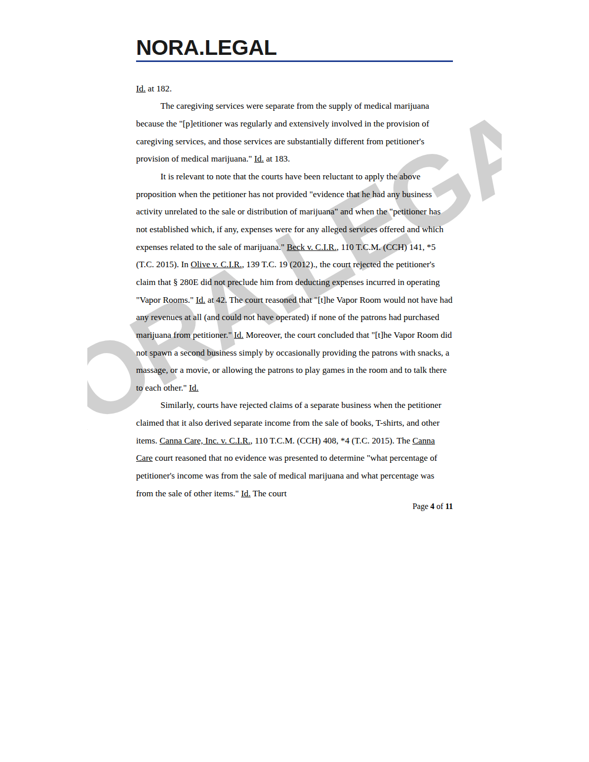NORA.LEGAL
NORA.LEGAL
Id. at 182.
The caregiving services were separate from the supply of medical marijuana because the "[p]etitioner was regularly and extensively involved in the provision of caregiving services, and those services are substantially different from petitioner's provision of medical marijuana." Id. at 183.
It is relevant to note that the courts have been reluctant to apply the above proposition when the petitioner has not provided "evidence that he had any business activity unrelated to the sale or distribution of marijuana" and when the "petitioner has not established which, if any, expenses were for any alleged services offered and which expenses related to the sale of marijuana." Beck v. C.I.R., 110 T.C.M. (CCH) 141, *5 (T.C. 2015). In Olive v. C.I.R., 139 T.C. 19 (2012)., the court rejected the petitioner's claim that § 280E did not preclude him from deducting expenses incurred in operating "Vapor Rooms." Id. at 42. The court reasoned that "[t]he Vapor Room would not have had any revenues at all (and could not have operated) if none of the patrons had purchased marijuana from petitioner." Id. Moreover, the court concluded that "[t]he Vapor Room did not spawn a second business simply by occasionally providing the patrons with snacks, a massage, or a movie, or allowing the patrons to play games in the room and to talk there to each other." Id.
Similarly, courts have rejected claims of a separate business when the petitioner claimed that it also derived separate income from the sale of books, T-shirts, and other items. Canna Care, Inc. v. C.I.R., 110 T.C.M. (CCH) 408, *4 (T.C. 2015). The Canna Care court reasoned that no evidence was presented to determine "what percentage of petitioner's income was from the sale of medical marijuana and what percentage was from the sale of other items." Id. The court
Page 4 of 11